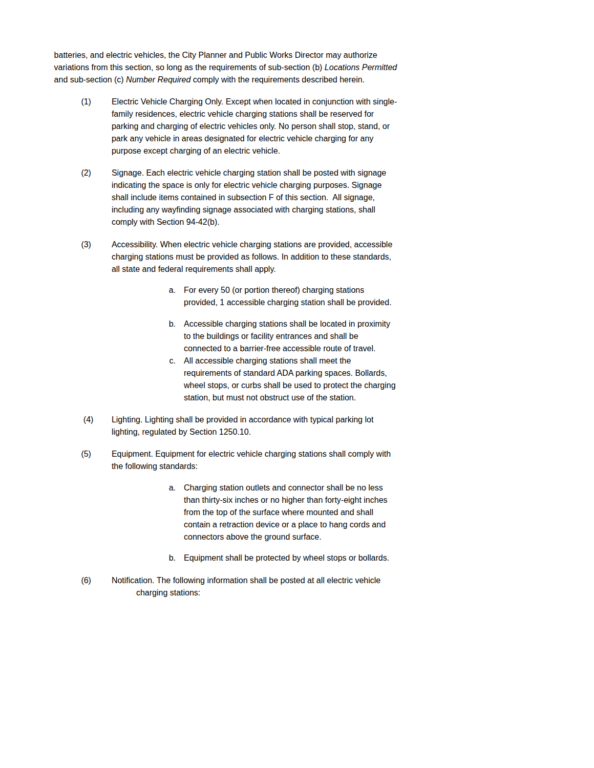batteries, and electric vehicles, the City Planner and Public Works Director may authorize variations from this section, so long as the requirements of sub-section (b) Locations Permitted and sub-section (c) Number Required comply with the requirements described herein.
(1)
Electric Vehicle Charging Only. Except when located in conjunction with single-family residences, electric vehicle charging stations shall be reserved for parking and charging of electric vehicles only. No person shall stop, stand, or park any vehicle in areas designated for electric vehicle charging for any purpose except charging of an electric vehicle.
(2)
Signage. Each electric vehicle charging station shall be posted with signage indicating the space is only for electric vehicle charging purposes. Signage shall include items contained in subsection F of this section. All signage, including any wayfinding signage associated with charging stations, shall comply with Section 94-42(b).
(3)
Accessibility. When electric vehicle charging stations are provided, accessible charging stations must be provided as follows. In addition to these standards, all state and federal requirements shall apply.
For every 50 (or portion thereof) charging stations provided, 1 accessible charging station shall be provided.
Accessible charging stations shall be located in proximity to the buildings or facility entrances and shall be connected to a barrier-free accessible route of travel.
All accessible charging stations shall meet the requirements of standard ADA parking spaces. Bollards, wheel stops, or curbs shall be used to protect the charging station, but must not obstruct use of the station.
(4)
Lighting. Lighting shall be provided in accordance with typical parking lot lighting, regulated by Section 1250.10.
(5)
Equipment. Equipment for electric vehicle charging stations shall comply with the following standards:
Charging station outlets and connector shall be no less than thirty-six inches or no higher than forty-eight inches from the top of the surface where mounted and shall contain a retraction device or a place to hang cords and connectors above the ground surface.
Equipment shall be protected by wheel stops or bollards.
(6)
Notification. The following information shall be posted at all electric vehicle charging stations: